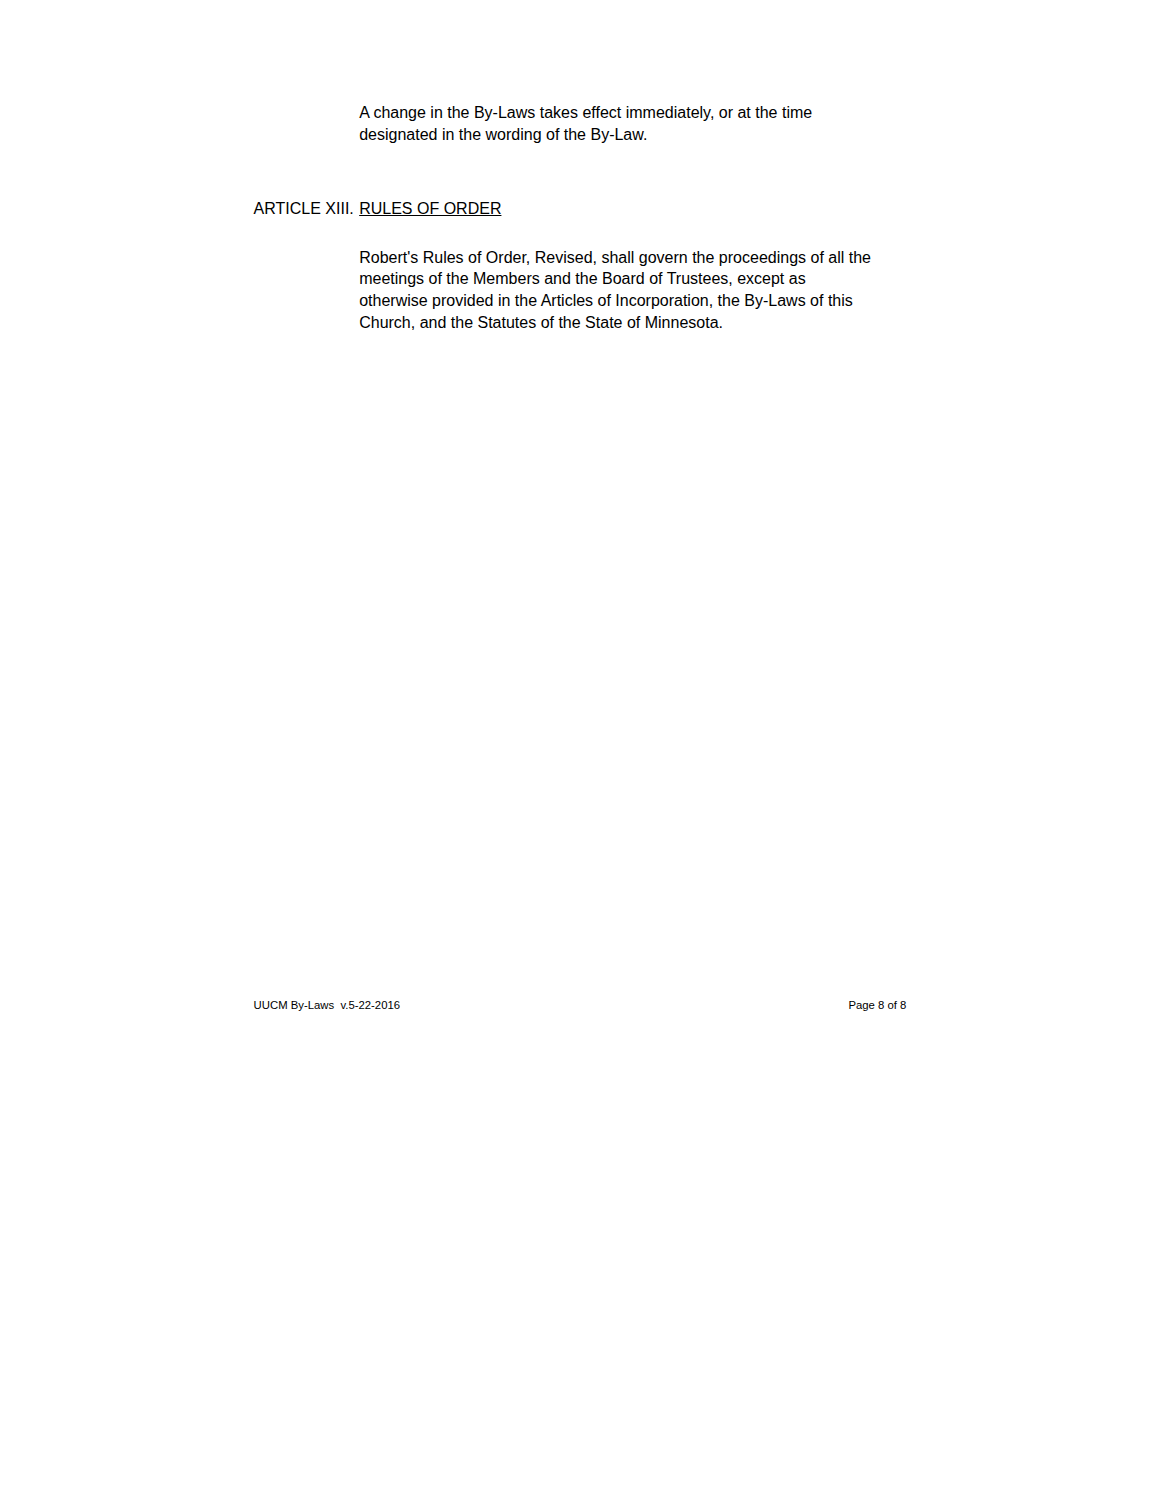A change in the By-Laws takes effect immediately, or at the time designated in the wording of the By-Law.
ARTICLE XIII. RULES OF ORDER
Robert's Rules of Order, Revised, shall govern the proceedings of all the meetings of the Members and the Board of Trustees, except as otherwise provided in the Articles of Incorporation, the By-Laws of this Church, and the Statutes of the State of Minnesota.
UUCM By-Laws v.5-22-2016 Page 8 of 8